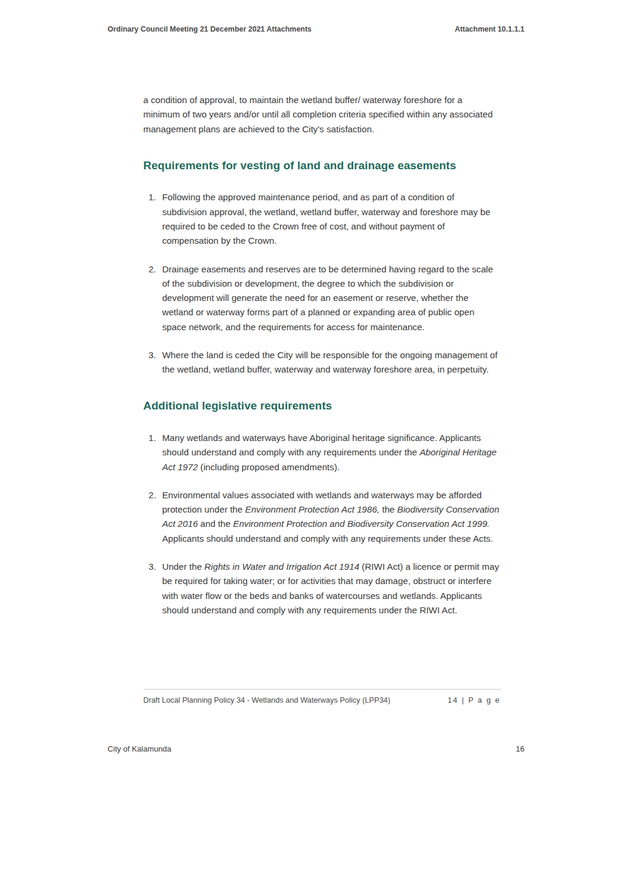Ordinary Council Meeting 21 December 2021 Attachments
Attachment 10.1.1.1
a condition of approval, to maintain the wetland buffer/ waterway foreshore for a minimum of two years and/or until all completion criteria specified within any associated management plans are achieved to the City's satisfaction.
Requirements for vesting of land and drainage easements
Following the approved maintenance period, and as part of a condition of subdivision approval, the wetland, wetland buffer, waterway and foreshore may be required to be ceded to the Crown free of cost, and without payment of compensation by the Crown.
Drainage easements and reserves are to be determined having regard to the scale of the subdivision or development, the degree to which the subdivision or development will generate the need for an easement or reserve, whether the wetland or waterway forms part of a planned or expanding area of public open space network, and the requirements for access for maintenance.
Where the land is ceded the City will be responsible for the ongoing management of the wetland, wetland buffer, waterway and waterway foreshore area, in perpetuity.
Additional legislative requirements
Many wetlands and waterways have Aboriginal heritage significance. Applicants should understand and comply with any requirements under the Aboriginal Heritage Act 1972 (including proposed amendments).
Environmental values associated with wetlands and waterways may be afforded protection under the Environment Protection Act 1986, the Biodiversity Conservation Act 2016 and the Environment Protection and Biodiversity Conservation Act 1999. Applicants should understand and comply with any requirements under these Acts.
Under the Rights in Water and Irrigation Act 1914 (RIWI Act) a licence or permit may be required for taking water; or for activities that may damage, obstruct or interfere with water flow or the beds and banks of watercourses and wetlands. Applicants should understand and comply with any requirements under the RIWI Act.
Draft Local Planning Policy 34 - Wetlands and Waterways Policy (LPP34)
14 | P a g e
City of Kalamunda
16